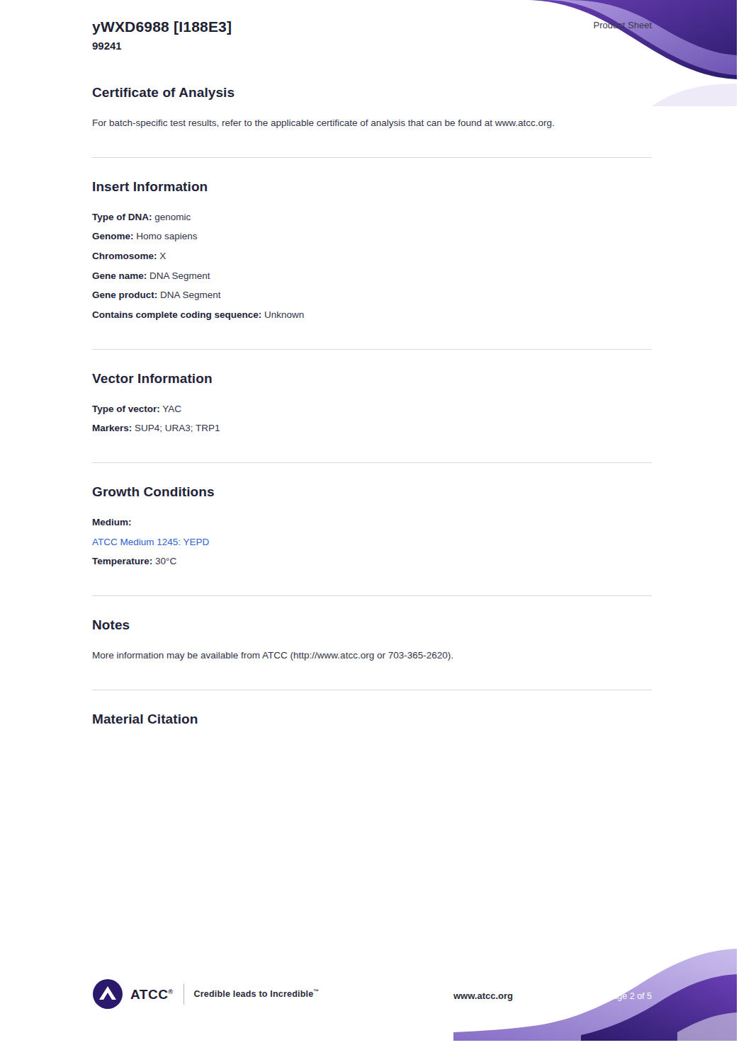yWXD6988 [I188E3]
99241
Product Sheet
Certificate of Analysis
For batch-specific test results, refer to the applicable certificate of analysis that can be found at www.atcc.org.
Insert Information
Type of DNA: genomic
Genome: Homo sapiens
Chromosome: X
Gene name: DNA Segment
Gene product: DNA Segment
Contains complete coding sequence: Unknown
Vector Information
Type of vector: YAC
Markers: SUP4; URA3; TRP1
Growth Conditions
Medium:
ATCC Medium 1245: YEPD
Temperature: 30°C
Notes
More information may be available from ATCC (http://www.atcc.org or 703-365-2620).
Material Citation
ATCC®
Credible leads to Incredible™
www.atcc.org
Page 2 of 5